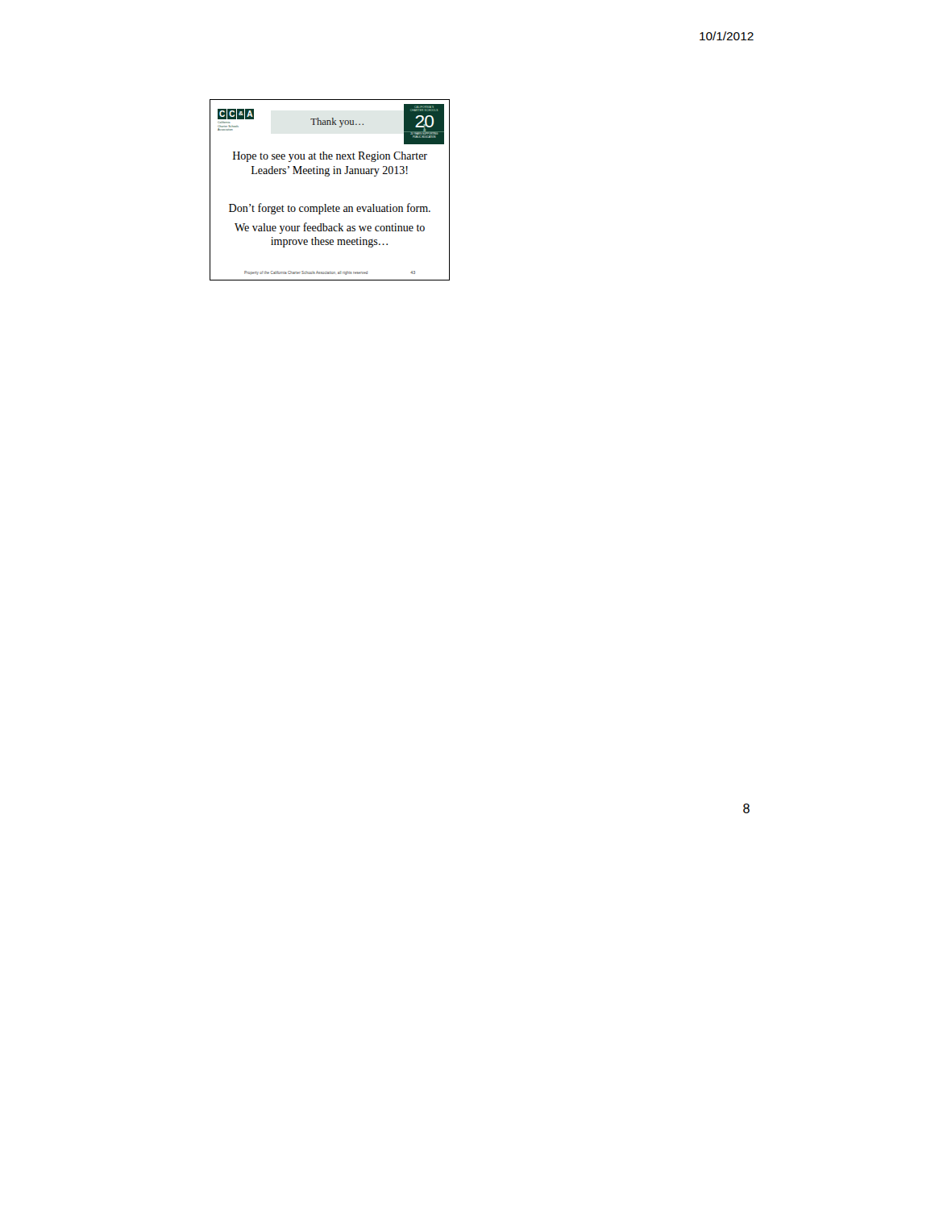10/1/2012
CC&A
California
Charter Schools
Association
Thank you…
CALIFORNIA'S
CHARTER SCHOOLS
20
1992
to
2012
20 YEARS SUPPORTING
PUBLIC EDUCATION
Hope to see you at the next Region Charter Leaders’ Meeting in January 2013!
Don’t forget to complete an evaluation form.
We value your feedback as we continue to improve these meetings…
Property of the California Charter Schools Association, all rights reserved
43
8